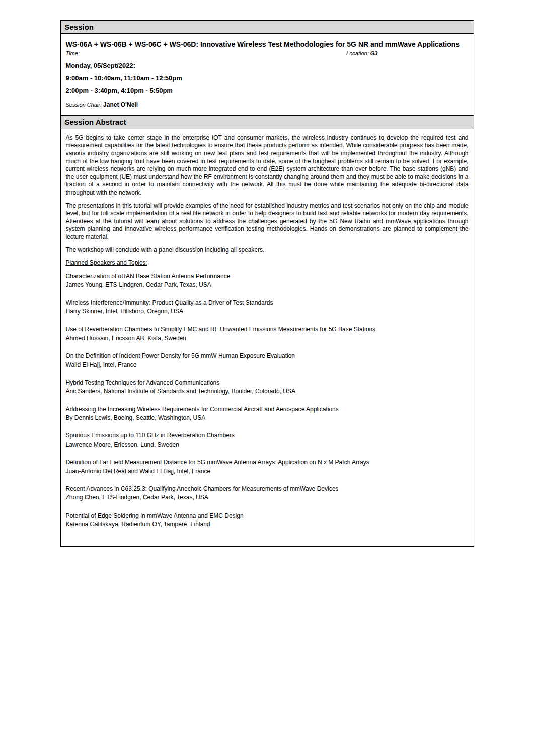Session
WS-06A + WS-06B + WS-06C + WS-06D: Innovative Wireless Test Methodologies for 5G NR and mmWave Applications
Time: Location: G3
Monday, 05/Sept/2022:
9:00am - 10:40am, 11:10am - 12:50pm
2:00pm - 3:40pm, 4:10pm - 5:50pm
Session Chair: Janet O'Neil
Session Abstract
As 5G begins to take center stage in the enterprise IOT and consumer markets, the wireless industry continues to develop the required test and measurement capabilities for the latest technologies to ensure that these products perform as intended. While considerable progress has been made, various industry organizations are still working on new test plans and test requirements that will be implemented throughout the industry. Although much of the low hanging fruit have been covered in test requirements to date, some of the toughest problems still remain to be solved. For example, current wireless networks are relying on much more integrated end-to-end (E2E) system architecture than ever before. The base stations (gNB) and the user equipment (UE) must understand how the RF environment is constantly changing around them and they must be able to make decisions in a fraction of a second in order to maintain connectivity with the network. All this must be done while maintaining the adequate bi-directional data throughput with the network.
The presentations in this tutorial will provide examples of the need for established industry metrics and test scenarios not only on the chip and module level, but for full scale implementation of a real life network in order to help designers to build fast and reliable networks for modern day requirements. Attendees at the tutorial will learn about solutions to address the challenges generated by the 5G New Radio and mmWave applications through system planning and innovative wireless performance verification testing methodologies. Hands-on demonstrations are planned to complement the lecture material.
The workshop will conclude with a panel discussion including all speakers.
Planned Speakers and Topics:
Characterization of oRAN Base Station Antenna Performance
James Young, ETS-Lindgren, Cedar Park, Texas, USA
Wireless Interference/Immunity: Product Quality as a Driver of Test Standards
Harry Skinner, Intel, Hillsboro, Oregon, USA
Use of Reverberation Chambers to Simplify EMC and RF Unwanted Emissions Measurements for 5G Base Stations
Ahmed Hussain, Ericsson AB, Kista, Sweden
On the Definition of Incident Power Density for 5G mmW Human Exposure Evaluation
Walid El Hajj, Intel, France
Hybrid Testing Techniques for Advanced Communications
Aric Sanders, National Institute of Standards and Technology, Boulder, Colorado, USA
Addressing the Increasing Wireless Requirements for Commercial Aircraft and Aerospace Applications
By Dennis Lewis, Boeing, Seattle, Washington, USA
Spurious Emissions up to 110 GHz in Reverberation Chambers
Lawrence Moore, Ericsson, Lund, Sweden
Definition of Far Field Measurement Distance for 5G mmWave Antenna Arrays: Application on N x M Patch Arrays
Juan-Antonio Del Real and Walid El Hajj, Intel, France
Recent Advances in C63.25.3: Qualifying Anechoic Chambers for Measurements of mmWave Devices
Zhong Chen, ETS-Lindgren, Cedar Park, Texas, USA
Potential of Edge Soldering in mmWave Antenna and EMC Design
Katerina Galitskaya, Radientum OY, Tampere, Finland